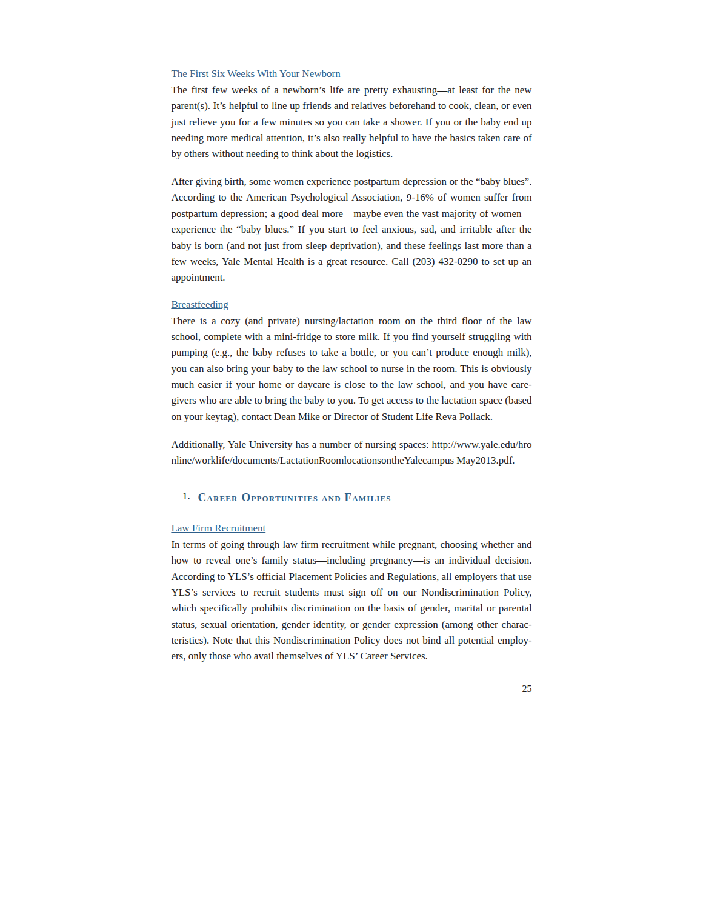The First Six Weeks With Your Newborn
The first few weeks of a newborn’s life are pretty exhausting—at least for the new parent(s). It’s helpful to line up friends and relatives beforehand to cook, clean, or even just relieve you for a few minutes so you can take a shower. If you or the baby end up needing more medical attention, it’s also really helpful to have the basics taken care of by others without needing to think about the logistics.
After giving birth, some women experience postpartum depression or the “baby blues”. According to the American Psychological Association, 9-16% of women suffer from postpartum depression; a good deal more—maybe even the vast majority of women—experience the “baby blues.” If you start to feel anxious, sad, and irritable after the baby is born (and not just from sleep deprivation), and these feelings last more than a few weeks, Yale Mental Health is a great resource. Call (203) 432-0290 to set up an appointment.
Breastfeeding
There is a cozy (and private) nursing/lactation room on the third floor of the law school, complete with a mini-fridge to store milk. If you find yourself struggling with pumping (e.g., the baby refuses to take a bottle, or you can’t produce enough milk), you can also bring your baby to the law school to nurse in the room. This is obviously much easier if your home or daycare is close to the law school, and you have caregivers who are able to bring the baby to you. To get access to the lactation space (based on your keytag), contact Dean Mike or Director of Student Life Reva Pollack.
Additionally, Yale University has a number of nursing spaces: http://www.yale.edu/hronline/worklife/documents/LactationRoomlocationsontheYalecampus May2013.pdf.
Career Opportunities and Families
Law Firm Recruitment
In terms of going through law firm recruitment while pregnant, choosing whether and how to reveal one’s family status—including pregnancy—is an individual decision. According to YLS’s official Placement Policies and Regulations, all employers that use YLS’s services to recruit students must sign off on our Nondiscrimination Policy, which specifically prohibits discrimination on the basis of gender, marital or parental status, sexual orientation, gender identity, or gender expression (among other characteristics). Note that this Nondiscrimination Policy does not bind all potential employers, only those who avail themselves of YLS’ Career Services.
25